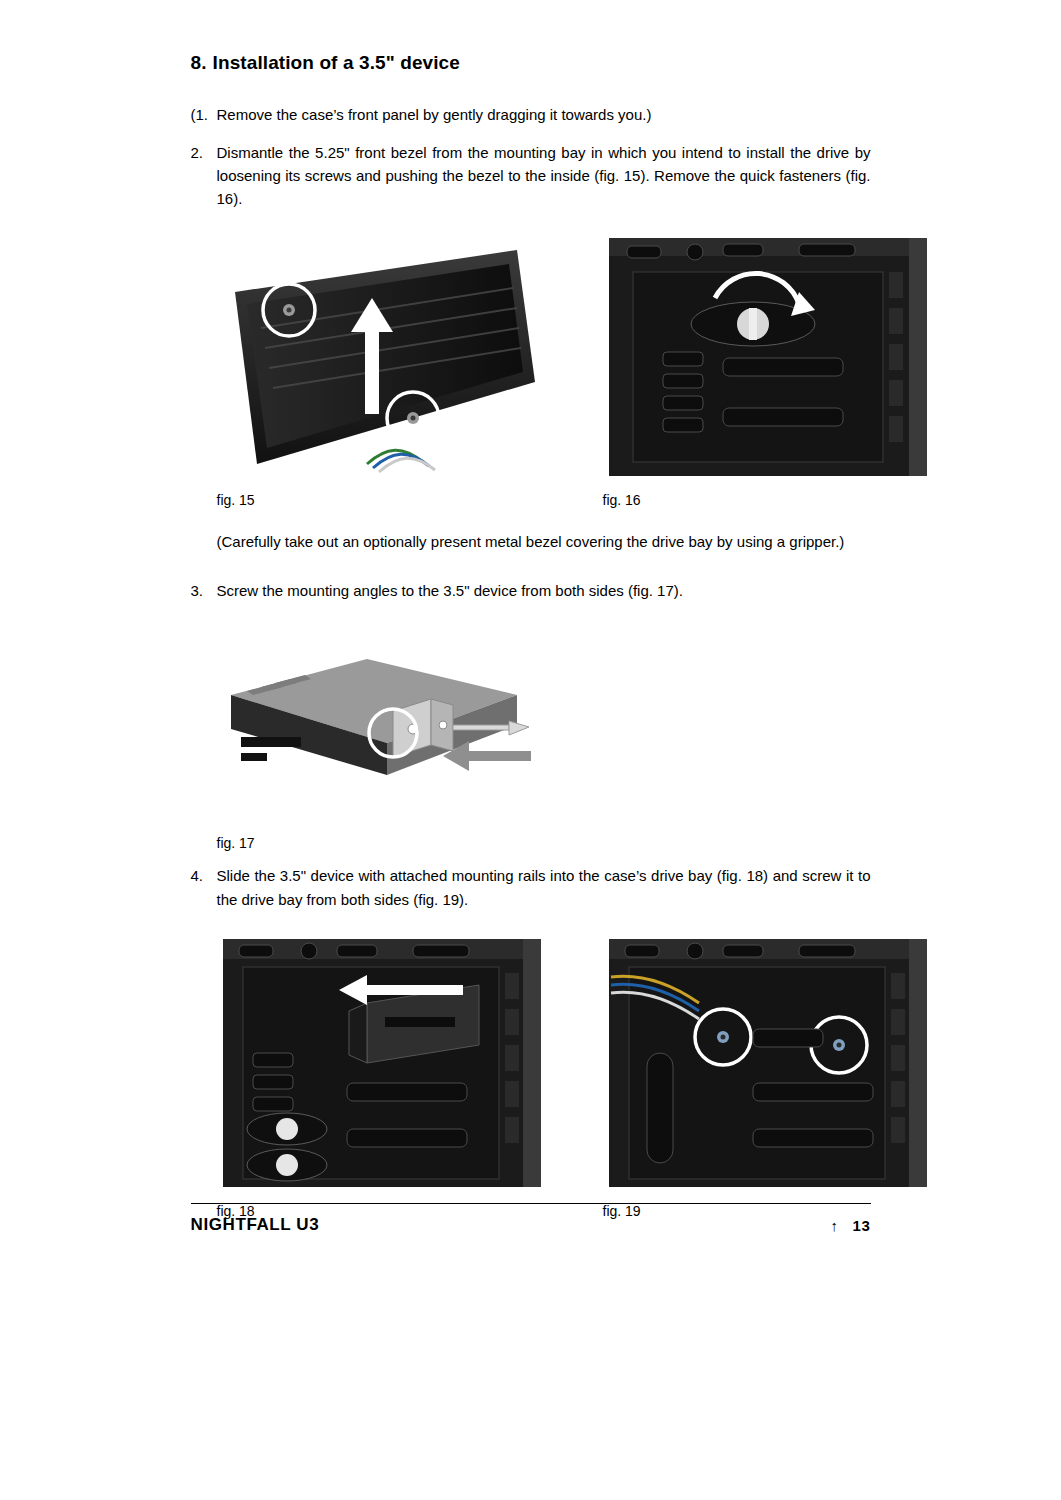8. Installation of a 3.5" device
(1. Remove the case’s front panel by gently dragging it towards you.)
2. Dismantle the 5.25" front bezel from the mounting bay in which you intend to install the drive by loosening its screws and pushing the bezel to the inside (fig. 15). Remove the quick fasteners (fig. 16).
fig. 15
fig. 16
(Carefully take out an optionally present metal bezel covering the drive bay by using a gripper.)
3. Screw the mounting angles to the 3.5" device from both sides (fig. 17).
fig. 17
4. Slide the 3.5" device with attached mounting rails into the case’s drive bay (fig. 18) and screw it to the drive bay from both sides (fig. 19).
fig. 18
fig. 19
NIGHTFALL U3
↑ 13